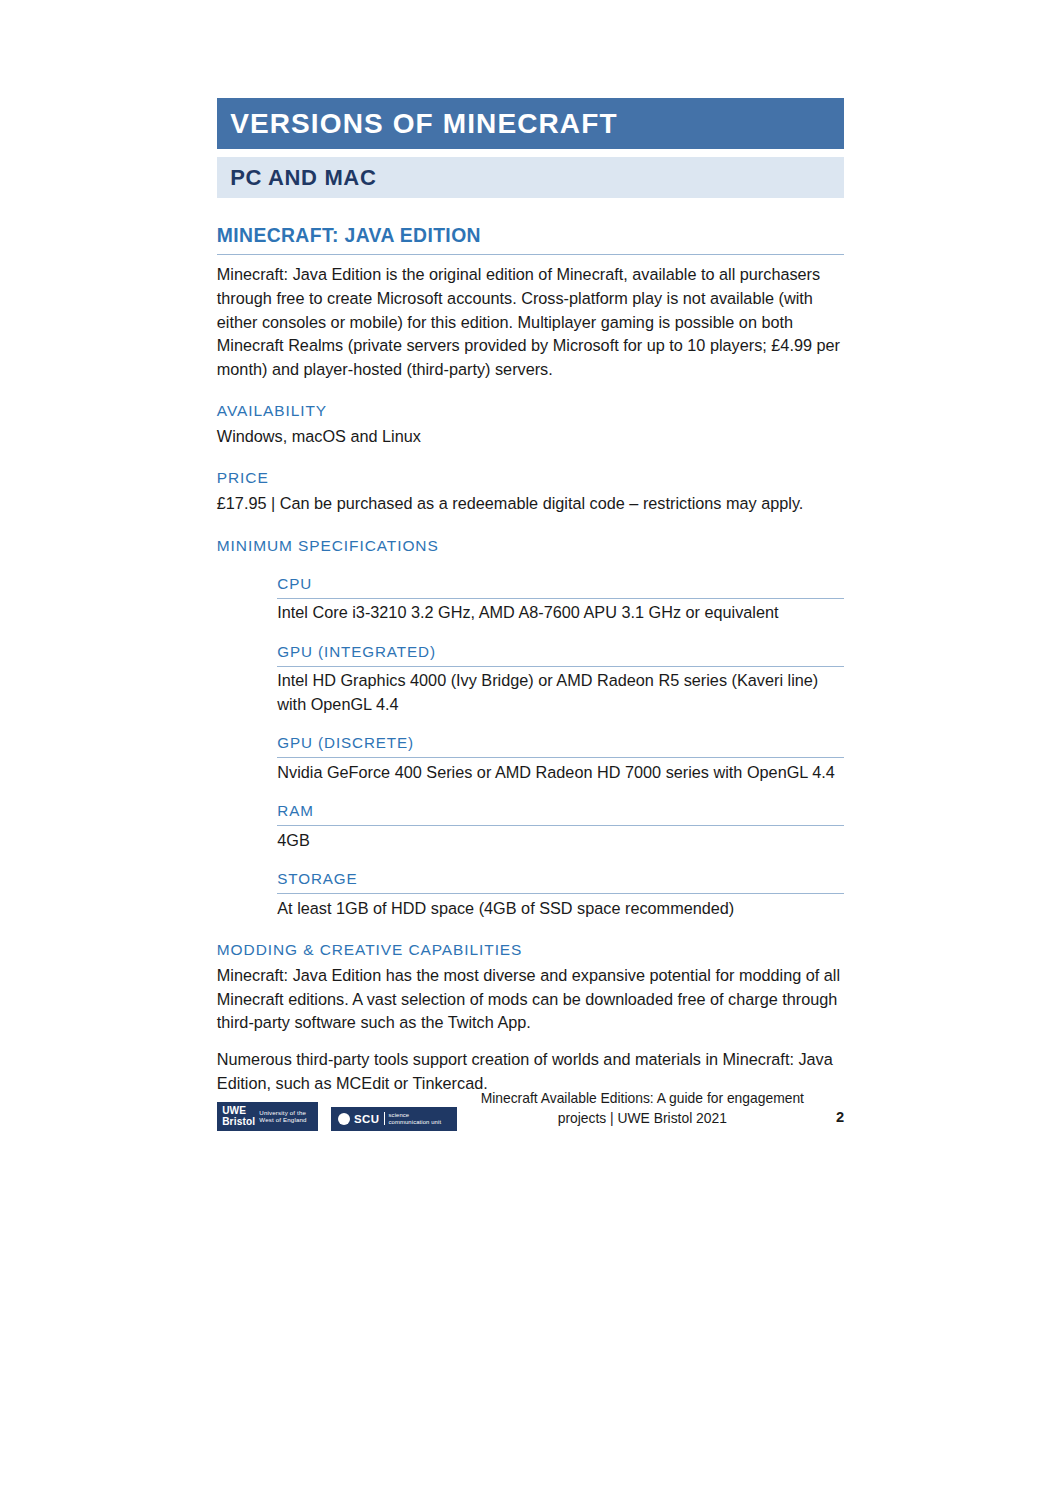Versions of Minecraft
PC and Mac
Minecraft: Java Edition
Minecraft: Java Edition is the original edition of Minecraft, available to all purchasers through free to create Microsoft accounts. Cross-platform play is not available (with either consoles or mobile) for this edition. Multiplayer gaming is possible on both Minecraft Realms (private servers provided by Microsoft for up to 10 players; £4.99 per month) and player-hosted (third-party) servers.
Availability
Windows, macOS and Linux
Price
£17.95 | Can be purchased as a redeemable digital code – restrictions may apply.
Minimum Specifications
CPU
Intel Core i3-3210 3.2 GHz, AMD A8-7600 APU 3.1 GHz or equivalent
GPU (Integrated)
Intel HD Graphics 4000 (Ivy Bridge) or AMD Radeon R5 series (Kaveri line) with OpenGL 4.4
GPU (Discrete)
Nvidia GeForce 400 Series or AMD Radeon HD 7000 series with OpenGL 4.4
RAM
4GB
Storage
At least 1GB of HDD space (4GB of SSD space recommended)
Modding & Creative Capabilities
Minecraft: Java Edition has the most diverse and expansive potential for modding of all Minecraft editions. A vast selection of mods can be downloaded free of charge through third-party software such as the Twitch App.
Numerous third-party tools support creation of worlds and materials in Minecraft: Java Edition, such as MCEdit or Tinkercad.
UWE
Bristol University of the West of England
SCU science communication unit
Minecraft Available Editions: A guide for engagement projects | UWE Bristol 2021
2